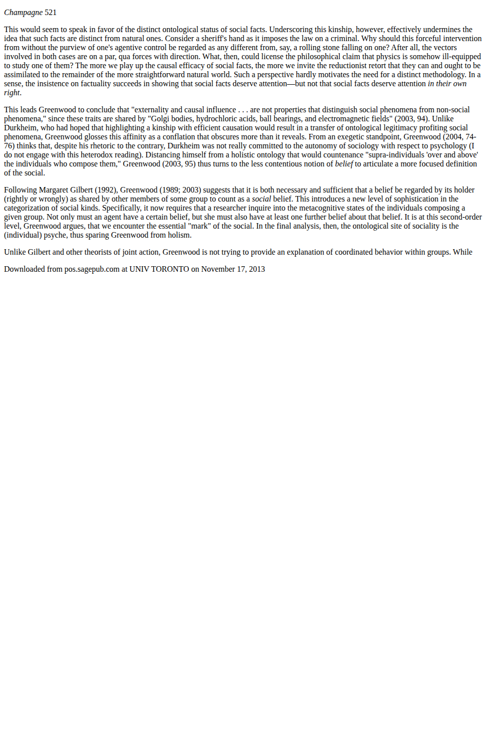Champagne 521
This would seem to speak in favor of the distinct ontological status of social facts. Underscoring this kinship, however, effectively undermines the idea that such facts are distinct from natural ones. Consider a sheriff's hand as it imposes the law on a criminal. Why should this forceful intervention from without the purview of one's agentive control be regarded as any different from, say, a rolling stone falling on one? After all, the vectors involved in both cases are on a par, qua forces with direction. What, then, could license the philosophical claim that physics is somehow ill-equipped to study one of them? The more we play up the causal efficacy of social facts, the more we invite the reductionist retort that they can and ought to be assimilated to the remainder of the more straightforward natural world. Such a perspective hardly motivates the need for a distinct methodology. In a sense, the insistence on factuality succeeds in showing that social facts deserve attention—but not that social facts deserve attention in their own right.
This leads Greenwood to conclude that "externality and causal influence . . . are not properties that distinguish social phenomena from non-social phenomena," since these traits are shared by "Golgi bodies, hydrochloric acids, ball bearings, and electromagnetic fields" (2003, 94). Unlike Durkheim, who had hoped that highlighting a kinship with efficient causation would result in a transfer of ontological legitimacy profiting social phenomena, Greenwood glosses this affinity as a conflation that obscures more than it reveals. From an exegetic standpoint, Greenwood (2004, 74-76) thinks that, despite his rhetoric to the contrary, Durkheim was not really committed to the autonomy of sociology with respect to psychology (I do not engage with this heterodox reading). Distancing himself from a holistic ontology that would countenance "supra-individuals 'over and above' the individuals who compose them," Greenwood (2003, 95) thus turns to the less contentious notion of belief to articulate a more focused definition of the social.
Following Margaret Gilbert (1992), Greenwood (1989; 2003) suggests that it is both necessary and sufficient that a belief be regarded by its holder (rightly or wrongly) as shared by other members of some group to count as a social belief. This introduces a new level of sophistication in the categorization of social kinds. Specifically, it now requires that a researcher inquire into the metacognitive states of the individuals composing a given group. Not only must an agent have a certain belief, but she must also have at least one further belief about that belief. It is at this second-order level, Greenwood argues, that we encounter the essential "mark" of the social. In the final analysis, then, the ontological site of sociality is the (individual) psyche, thus sparing Greenwood from holism.
Unlike Gilbert and other theorists of joint action, Greenwood is not trying to provide an explanation of coordinated behavior within groups. While
Downloaded from pos.sagepub.com at UNIV TORONTO on November 17, 2013